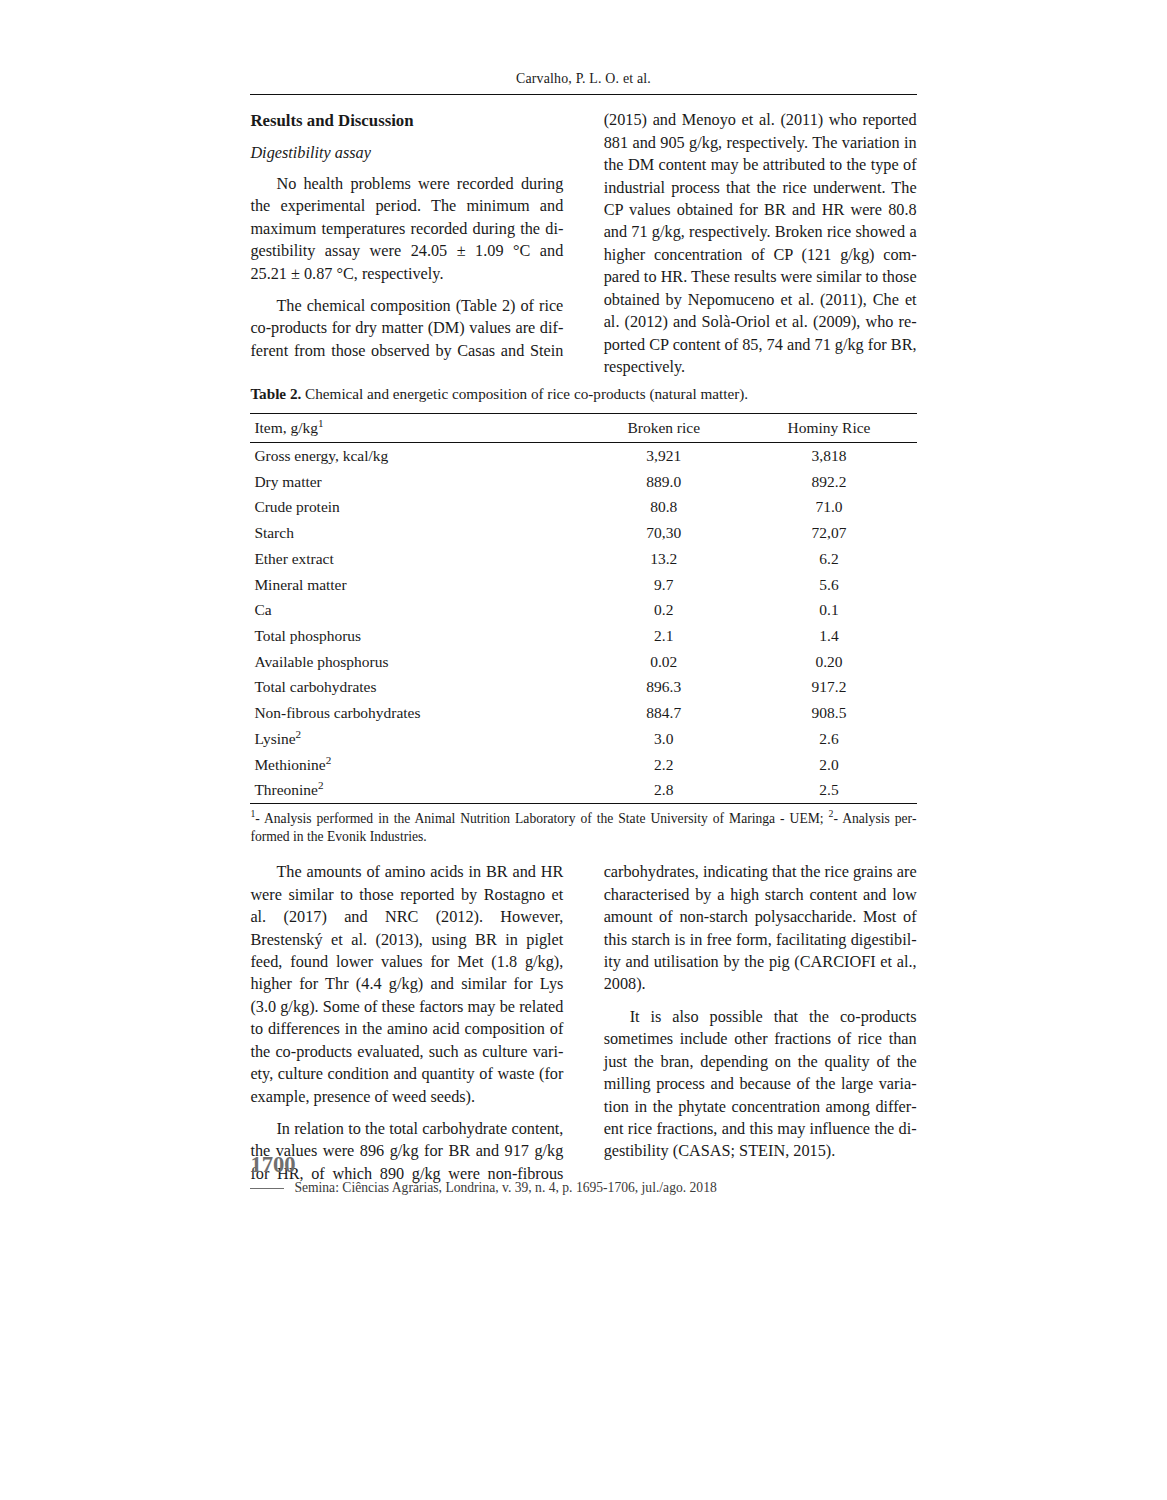Carvalho, P. L. O. et al.
Results and Discussion
Digestibility assay
No health problems were recorded during the experimental period. The minimum and maximum temperatures recorded during the digestibility assay were 24.05 ± 1.09 °C and 25.21 ± 0.87 °C, respectively.
The chemical composition (Table 2) of rice co-products for dry matter (DM) values are different from those observed by Casas and Stein (2015) and Menoyo et al. (2011) who reported 881 and 905 g/kg, respectively. The variation in the DM content may be attributed to the type of industrial process that the rice underwent. The CP values obtained for BR and HR were 80.8 and 71 g/kg, respectively. Broken rice showed a higher concentration of CP (121 g/kg) compared to HR. These results were similar to those obtained by Nepomuceno et al. (2011), Che et al. (2012) and Solà-Oriol et al. (2009), who reported CP content of 85, 74 and 71 g/kg for BR, respectively.
Table 2. Chemical and energetic composition of rice co-products (natural matter).
| Item, g/kg 1 | Broken rice | Hominy Rice |
| --- | --- | --- |
| Gross energy, kcal/kg | 3,921 | 3,818 |
| Dry matter | 889.0 | 892.2 |
| Crude protein | 80.8 | 71.0 |
| Starch | 70,30 | 72,07 |
| Ether extract | 13.2 | 6.2 |
| Mineral matter | 9.7 | 5.6 |
| Ca | 0.2 | 0.1 |
| Total phosphorus | 2.1 | 1.4 |
| Available phosphorus | 0.02 | 0.20 |
| Total carbohydrates | 896.3 | 917.2 |
| Non-fibrous carbohydrates | 884.7 | 908.5 |
| Lysine 2 | 3.0 | 2.6 |
| Methionine 2 | 2.2 | 2.0 |
| Threonine 2 | 2.8 | 2.5 |
1- Analysis performed in the Animal Nutrition Laboratory of the State University of Maringa - UEM; 2- Analysis performed in the Evonik Industries.
The amounts of amino acids in BR and HR were similar to those reported by Rostagno et al. (2017) and NRC (2012). However, Brestenský et al. (2013), using BR in piglet feed, found lower values for Met (1.8 g/kg), higher for Thr (4.4 g/kg) and similar for Lys (3.0 g/kg). Some of these factors may be related to differences in the amino acid composition of the co-products evaluated, such as culture variety, culture condition and quantity of waste (for example, presence of weed seeds).
In relation to the total carbohydrate content, the values were 896 g/kg for BR and 917 g/kg for HR, of which 890 g/kg were non-fibrous carbohydrates, indicating that the rice grains are characterised by a high starch content and low amount of non-starch polysaccharide. Most of this starch is in free form, facilitating digestibility and utilisation by the pig (CARCIOFI et al., 2008).
It is also possible that the co-products sometimes include other fractions of rice than just the bran, depending on the quality of the milling process and because of the large variation in the phytate concentration among different rice fractions, and this may influence the digestibility (CASAS; STEIN, 2015).
1700
Semina: Ciências Agrárias, Londrina, v. 39, n. 4, p. 1695-1706, jul./ago. 2018